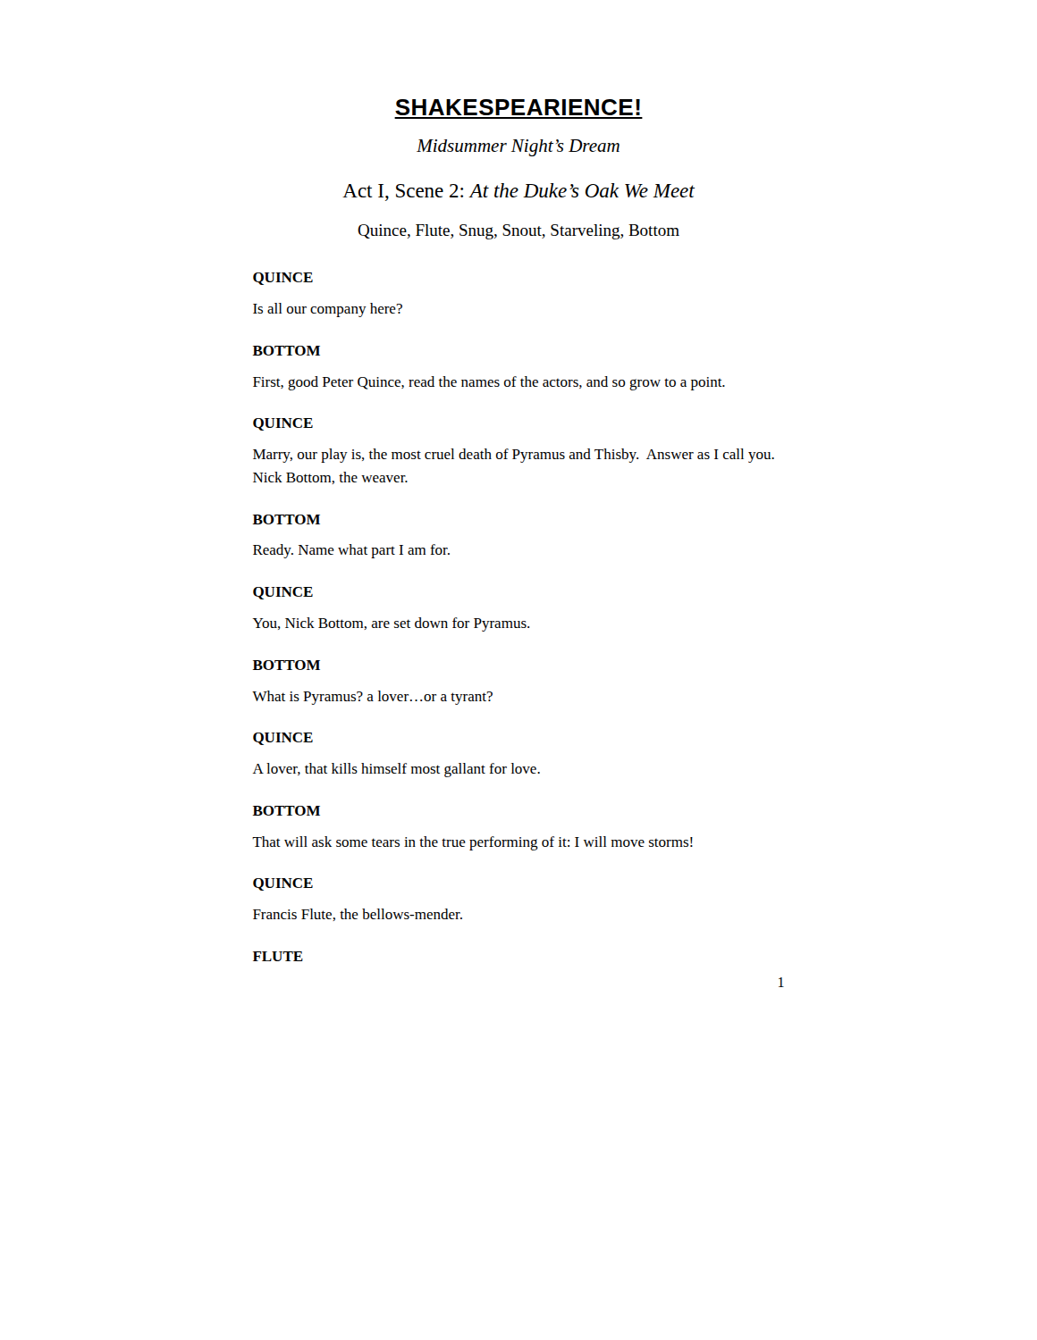SHAKESPEARIENCE!
Midsummer Night’s Dream
Act I, Scene 2: At the Duke’s Oak We Meet
Quince, Flute, Snug, Snout, Starveling, Bottom
QUINCE
Is all our company here?
BOTTOM
First, good Peter Quince, read the names of the actors, and so grow to a point.
QUINCE
Marry, our play is, the most cruel death of Pyramus and Thisby. Answer as I call you. Nick Bottom, the weaver.
BOTTOM
Ready. Name what part I am for.
QUINCE
You, Nick Bottom, are set down for Pyramus.
BOTTOM
What is Pyramus? a lover…or a tyrant?
QUINCE
A lover, that kills himself most gallant for love.
BOTTOM
That will ask some tears in the true performing of it: I will move storms!
QUINCE
Francis Flute, the bellows-mender.
FLUTE
1